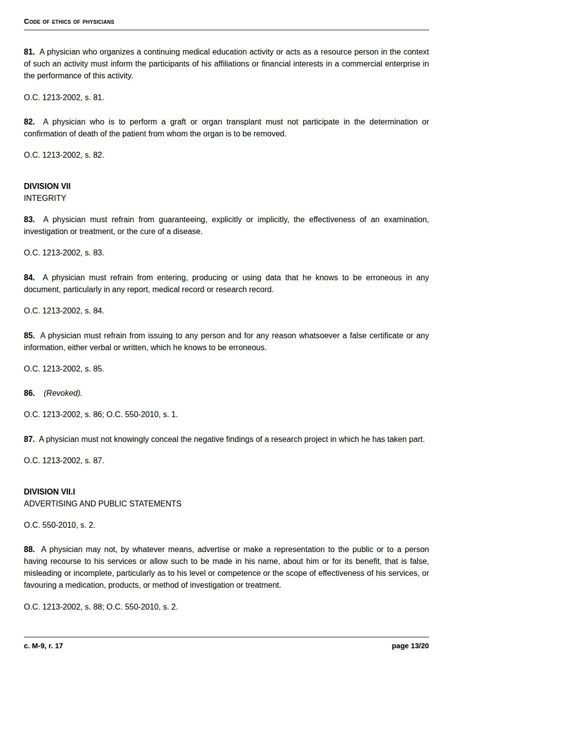Code of ethics of physicians
81. A physician who organizes a continuing medical education activity or acts as a resource person in the context of such an activity must inform the participants of his affiliations or financial interests in a commercial enterprise in the performance of this activity.
O.C. 1213-2002, s. 81.
82. A physician who is to perform a graft or organ transplant must not participate in the determination or confirmation of death of the patient from whom the organ is to be removed.
O.C. 1213-2002, s. 82.
DIVISION VII
INTEGRITY
83. A physician must refrain from guaranteeing, explicitly or implicitly, the effectiveness of an examination, investigation or treatment, or the cure of a disease.
O.C. 1213-2002, s. 83.
84. A physician must refrain from entering, producing or using data that he knows to be erroneous in any document, particularly in any report, medical record or research record.
O.C. 1213-2002, s. 84.
85. A physician must refrain from issuing to any person and for any reason whatsoever a false certificate or any information, either verbal or written, which he knows to be erroneous.
O.C. 1213-2002, s. 85.
86. (Revoked).
O.C. 1213-2002, s. 86; O.C. 550-2010, s. 1.
87. A physician must not knowingly conceal the negative findings of a research project in which he has taken part.
O.C. 1213-2002, s. 87.
DIVISION VII.I
ADVERTISING AND PUBLIC STATEMENTS
O.C. 550-2010, s. 2.
88. A physician may not, by whatever means, advertise or make a representation to the public or to a person having recourse to his services or allow such to be made in his name, about him or for its benefit, that is false, misleading or incomplete, particularly as to his level or competence or the scope of effectiveness of his services, or favouring a medication, products, or method of investigation or treatment.
O.C. 1213-2002, s. 88; O.C. 550-2010, s. 2.
c. M-9, r. 17 page 13/20